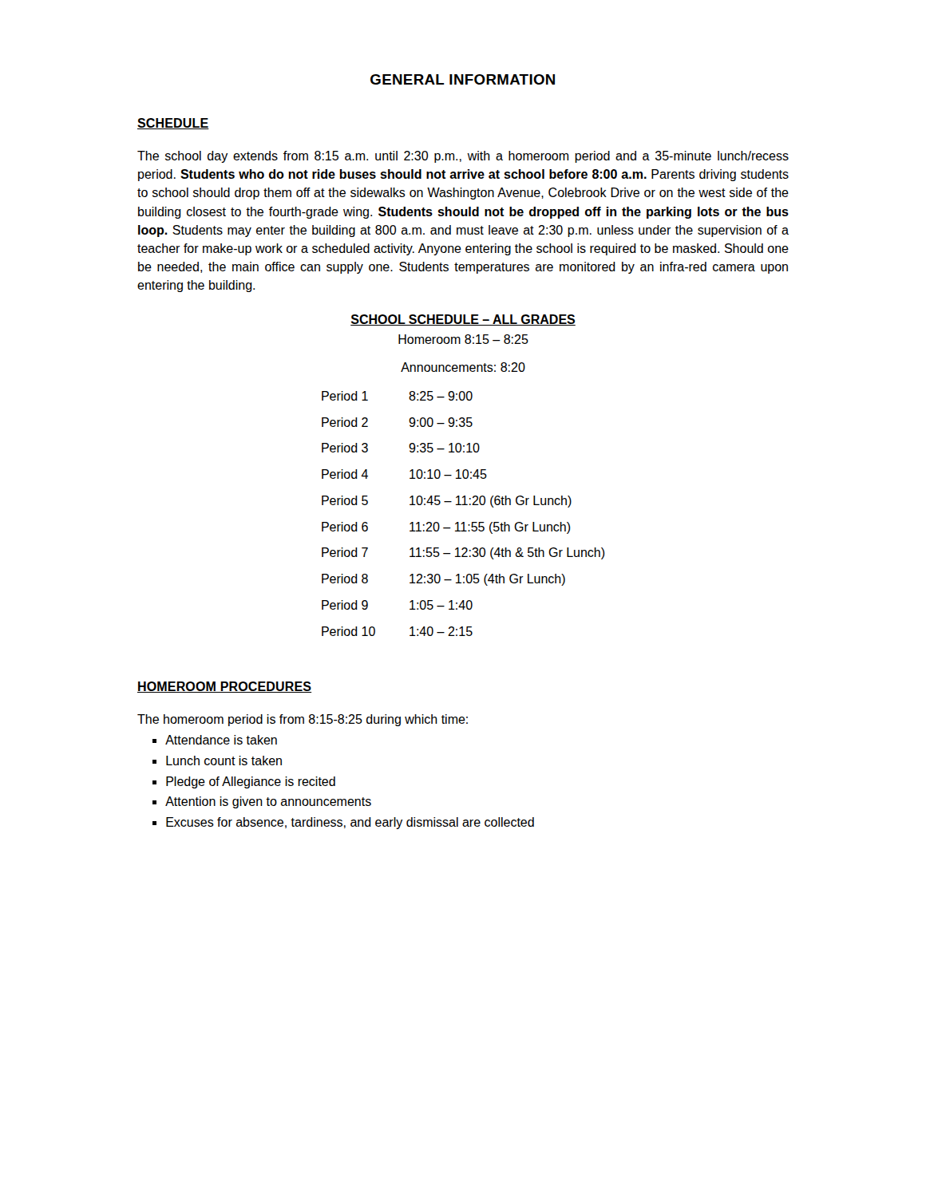GENERAL INFORMATION
SCHEDULE
The school day extends from 8:15 a.m. until 2:30 p.m., with a homeroom period and a 35-minute lunch/recess period. Students who do not ride buses should not arrive at school before 8:00 a.m. Parents driving students to school should drop them off at the sidewalks on Washington Avenue, Colebrook Drive or on the west side of the building closest to the fourth-grade wing. Students should not be dropped off in the parking lots or the bus loop. Students may enter the building at 800 a.m. and must leave at 2:30 p.m. unless under the supervision of a teacher for make-up work or a scheduled activity. Anyone entering the school is required to be masked. Should one be needed, the main office can supply one. Students temperatures are monitored by an infra-red camera upon entering the building.
SCHOOL SCHEDULE – ALL GRADES
Homeroom 8:15 – 8:25
Announcements: 8:20
| Period 1 | 8:25 – 9:00 |
| Period 2 | 9:00 – 9:35 |
| Period 3 | 9:35 – 10:10 |
| Period 4 | 10:10 – 10:45 |
| Period 5 | 10:45 – 11:20 (6th Gr Lunch) |
| Period 6 | 11:20 – 11:55 (5th Gr Lunch) |
| Period 7 | 11:55 – 12:30 (4th & 5th Gr Lunch) |
| Period 8 | 12:30 – 1:05 (4th Gr Lunch) |
| Period 9 | 1:05 – 1:40 |
| Period 10 | 1:40 – 2:15 |
HOMEROOM PROCEDURES
The homeroom period is from 8:15-8:25 during which time:
Attendance is taken
Lunch count is taken
Pledge of Allegiance is recited
Attention is given to announcements
Excuses for absence, tardiness, and early dismissal are collected